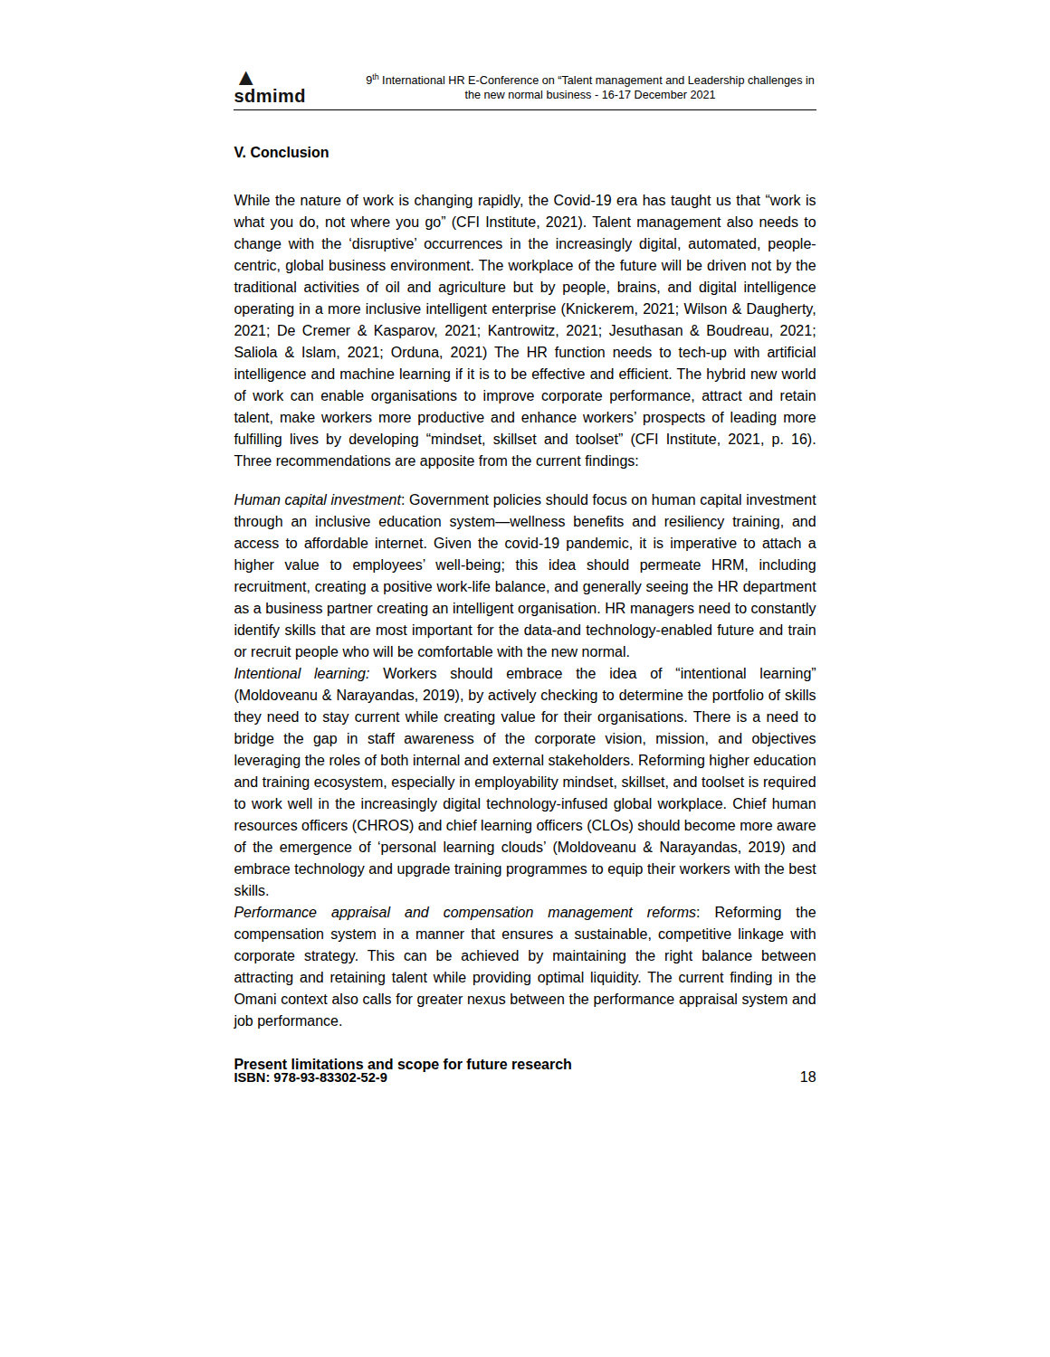▲ sdmimd
9th International HR E-Conference on “Talent management and Leadership challenges in the new normal business - 16-17 December 2021
V. Conclusion
While the nature of work is changing rapidly, the Covid-19 era has taught us that “work is what you do, not where you go” (CFI Institute, 2021). Talent management also needs to change with the ‘disruptive’ occurrences in the increasingly digital, automated, people-centric, global business environment. The workplace of the future will be driven not by the traditional activities of oil and agriculture but by people, brains, and digital intelligence operating in a more inclusive intelligent enterprise (Knickerem, 2021; Wilson & Daugherty, 2021; De Cremer & Kasparov, 2021; Kantrowitz, 2021; Jesuthasan & Boudreau, 2021; Saliola & Islam, 2021; Orduna, 2021) The HR function needs to tech-up with artificial intelligence and machine learning if it is to be effective and efficient. The hybrid new world of work can enable organisations to improve corporate performance, attract and retain talent, make workers more productive and enhance workers’ prospects of leading more fulfilling lives by developing “mindset, skillset and toolset” (CFI Institute, 2021, p. 16). Three recommendations are apposite from the current findings:
Human capital investment: Government policies should focus on human capital investment through an inclusive education system—wellness benefits and resiliency training, and access to affordable internet. Given the covid-19 pandemic, it is imperative to attach a higher value to employees’ well-being; this idea should permeate HRM, including recruitment, creating a positive work-life balance, and generally seeing the HR department as a business partner creating an intelligent organisation. HR managers need to constantly identify skills that are most important for the data-and technology-enabled future and train or recruit people who will be comfortable with the new normal.
Intentional learning: Workers should embrace the idea of “intentional learning” (Moldoveanu & Narayandas, 2019), by actively checking to determine the portfolio of skills they need to stay current while creating value for their organisations. There is a need to bridge the gap in staff awareness of the corporate vision, mission, and objectives leveraging the roles of both internal and external stakeholders. Reforming higher education and training ecosystem, especially in employability mindset, skillset, and toolset is required to work well in the increasingly digital technology-infused global workplace. Chief human resources officers (CHROS) and chief learning officers (CLOs) should become more aware of the emergence of ‘personal learning clouds’ (Moldoveanu & Narayandas, 2019) and embrace technology and upgrade training programmes to equip their workers with the best skills.
Performance appraisal and compensation management reforms: Reforming the compensation system in a manner that ensures a sustainable, competitive linkage with corporate strategy. This can be achieved by maintaining the right balance between attracting and retaining talent while providing optimal liquidity. The current finding in the Omani context also calls for greater nexus between the performance appraisal system and job performance.
Present limitations and scope for future research
ISBN: 978-93-83302-52-9 18